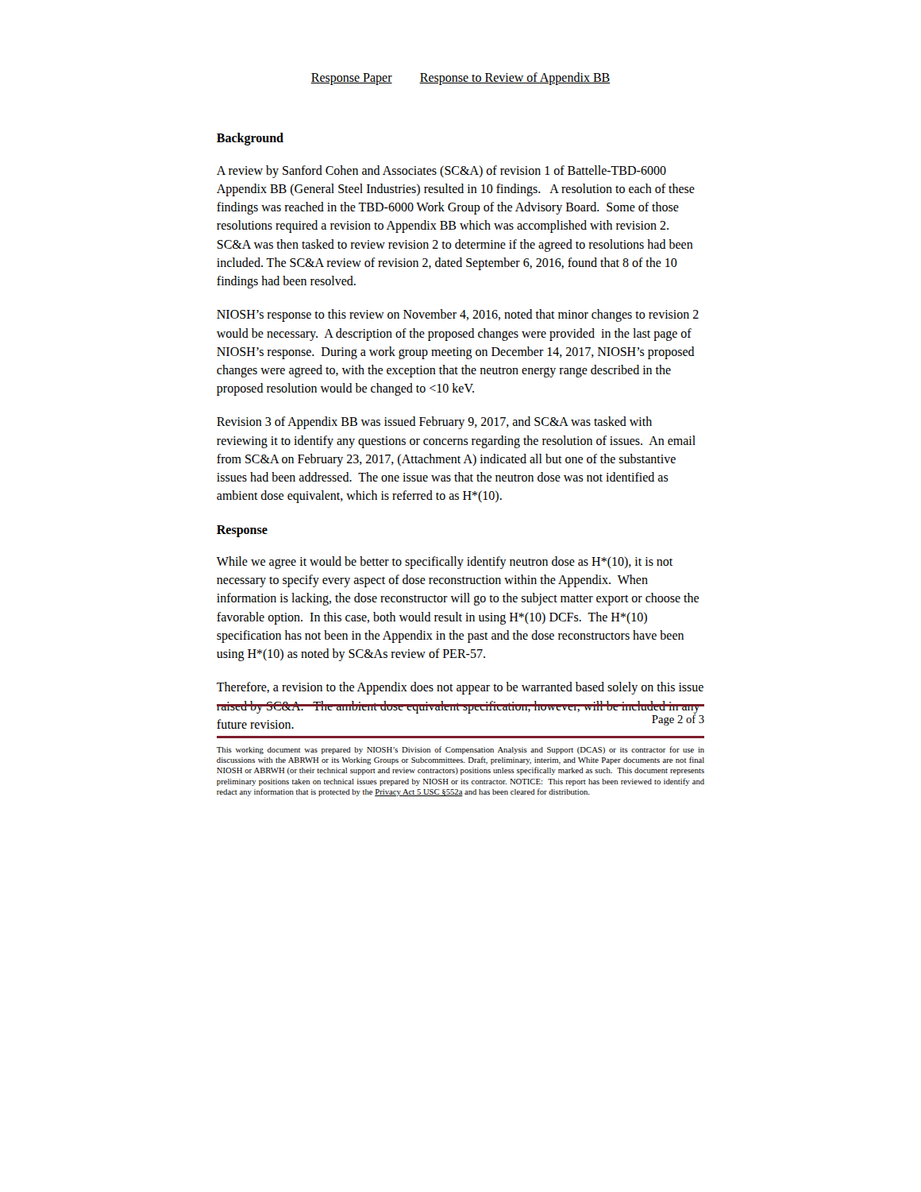Response Paper Response to Review of Appendix BB
Background
A review by Sanford Cohen and Associates (SC&A) of revision 1 of Battelle-TBD-6000 Appendix BB (General Steel Industries) resulted in 10 findings. A resolution to each of these findings was reached in the TBD-6000 Work Group of the Advisory Board. Some of those resolutions required a revision to Appendix BB which was accomplished with revision 2. SC&A was then tasked to review revision 2 to determine if the agreed to resolutions had been included. The SC&A review of revision 2, dated September 6, 2016, found that 8 of the 10 findings had been resolved.
NIOSH’s response to this review on November 4, 2016, noted that minor changes to revision 2 would be necessary. A description of the proposed changes were provided in the last page of NIOSH’s response. During a work group meeting on December 14, 2017, NIOSH’s proposed changes were agreed to, with the exception that the neutron energy range described in the proposed resolution would be changed to <10 keV.
Revision 3 of Appendix BB was issued February 9, 2017, and SC&A was tasked with reviewing it to identify any questions or concerns regarding the resolution of issues. An email from SC&A on February 23, 2017, (Attachment A) indicated all but one of the substantive issues had been addressed. The one issue was that the neutron dose was not identified as ambient dose equivalent, which is referred to as H*(10).
Response
While we agree it would be better to specifically identify neutron dose as H*(10), it is not necessary to specify every aspect of dose reconstruction within the Appendix. When information is lacking, the dose reconstructor will go to the subject matter export or choose the favorable option. In this case, both would result in using H*(10) DCFs. The H*(10) specification has not been in the Appendix in the past and the dose reconstructors have been using H*(10) as noted by SC&As review of PER-57.
Therefore, a revision to the Appendix does not appear to be warranted based solely on this issue raised by SC&A. The ambient dose equivalent specification, however, will be included in any future revision.
Page 2 of 3
This working document was prepared by NIOSH’s Division of Compensation Analysis and Support (DCAS) or its contractor for use in discussions with the ABRWH or its Working Groups or Subcommittees. Draft, preliminary, interim, and White Paper documents are not final NIOSH or ABRWH (or their technical support and review contractors) positions unless specifically marked as such. This document represents preliminary positions taken on technical issues prepared by NIOSH or its contractor. NOTICE: This report has been reviewed to identify and redact any information that is protected by the Privacy Act 5 USC §552a and has been cleared for distribution.